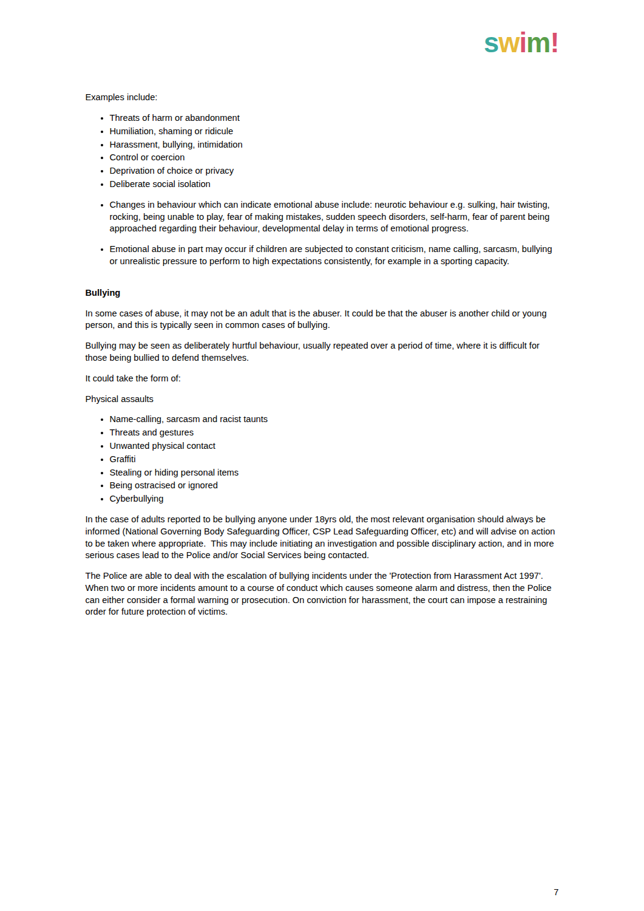swim!
Examples include:
Threats of harm or abandonment
Humiliation, shaming or ridicule
Harassment, bullying, intimidation
Control or coercion
Deprivation of choice or privacy
Deliberate social isolation
Changes in behaviour which can indicate emotional abuse include: neurotic behaviour e.g. sulking, hair twisting, rocking, being unable to play, fear of making mistakes, sudden speech disorders, self-harm, fear of parent being approached regarding their behaviour, developmental delay in terms of emotional progress.
Emotional abuse in part may occur if children are subjected to constant criticism, name calling, sarcasm, bullying or unrealistic pressure to perform to high expectations consistently, for example in a sporting capacity.
Bullying
In some cases of abuse, it may not be an adult that is the abuser. It could be that the abuser is another child or young person, and this is typically seen in common cases of bullying.
Bullying may be seen as deliberately hurtful behaviour, usually repeated over a period of time, where it is difficult for those being bullied to defend themselves.
It could take the form of:
Physical assaults
Name-calling, sarcasm and racist taunts
Threats and gestures
Unwanted physical contact
Graffiti
Stealing or hiding personal items
Being ostracised or ignored
Cyberbullying
In the case of adults reported to be bullying anyone under 18yrs old, the most relevant organisation should always be informed (National Governing Body Safeguarding Officer, CSP Lead Safeguarding Officer, etc) and will advise on action to be taken where appropriate. This may include initiating an investigation and possible disciplinary action, and in more serious cases lead to the Police and/or Social Services being contacted.
The Police are able to deal with the escalation of bullying incidents under the 'Protection from Harassment Act 1997'. When two or more incidents amount to a course of conduct which causes someone alarm and distress, then the Police can either consider a formal warning or prosecution. On conviction for harassment, the court can impose a restraining order for future protection of victims.
7